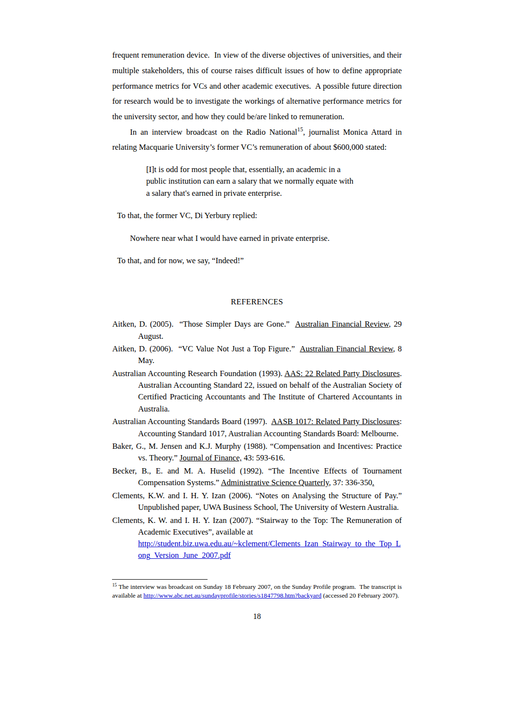frequent remuneration device. In view of the diverse objectives of universities, and their multiple stakeholders, this of course raises difficult issues of how to define appropriate performance metrics for VCs and other academic executives. A possible future direction for research would be to investigate the workings of alternative performance metrics for the university sector, and how they could be/are linked to remuneration.
In an interview broadcast on the Radio National15, journalist Monica Attard in relating Macquarie University’s former VC’s remuneration of about $600,000 stated:
[I]t is odd for most people that, essentially, an academic in a public institution can earn a salary that we normally equate with a salary that's earned in private enterprise.
To that, the former VC, Di Yerbury replied:
Nowhere near what I would have earned in private enterprise.
To that, and for now, we say, “Indeed!”
REFERENCES
Aitken, D. (2005). “Those Simpler Days are Gone.” Australian Financial Review, 29 August.
Aitken, D. (2006). “VC Value Not Just a Top Figure.” Australian Financial Review, 8 May.
Australian Accounting Research Foundation (1993). AAS: 22 Related Party Disclosures. Australian Accounting Standard 22, issued on behalf of the Australian Society of Certified Practicing Accountants and The Institute of Chartered Accountants in Australia.
Australian Accounting Standards Board (1997). AASB 1017: Related Party Disclosures: Accounting Standard 1017, Australian Accounting Standards Board: Melbourne.
Baker, G., M. Jensen and K.J. Murphy (1988). “Compensation and Incentives: Practice vs. Theory.” Journal of Finance, 43: 593-616.
Becker, B., E. and M. A. Huselid (1992). “The Incentive Effects of Tournament Compensation Systems.” Administrative Science Quarterly, 37: 336-350.
Clements, K.W. and I. H. Y. Izan (2006). “Notes on Analysing the Structure of Pay.” Unpublished paper, UWA Business School, The University of Western Australia.
Clements, K. W. and I. H. Y. Izan (2007). “Stairway to the Top: The Remuneration of Academic Executives”, available at
http://student.biz.uwa.edu.au/~kclement/Clements_Izan_Stairway_to_the_Top_Long_Version_June_2007.pdf
15 The interview was broadcast on Sunday 18 February 2007, on the Sunday Profile program. The transcript is available at http://www.abc.net.au/sundayprofile/stories/s1847798.htm?backyard (accessed 20 February 2007).
18